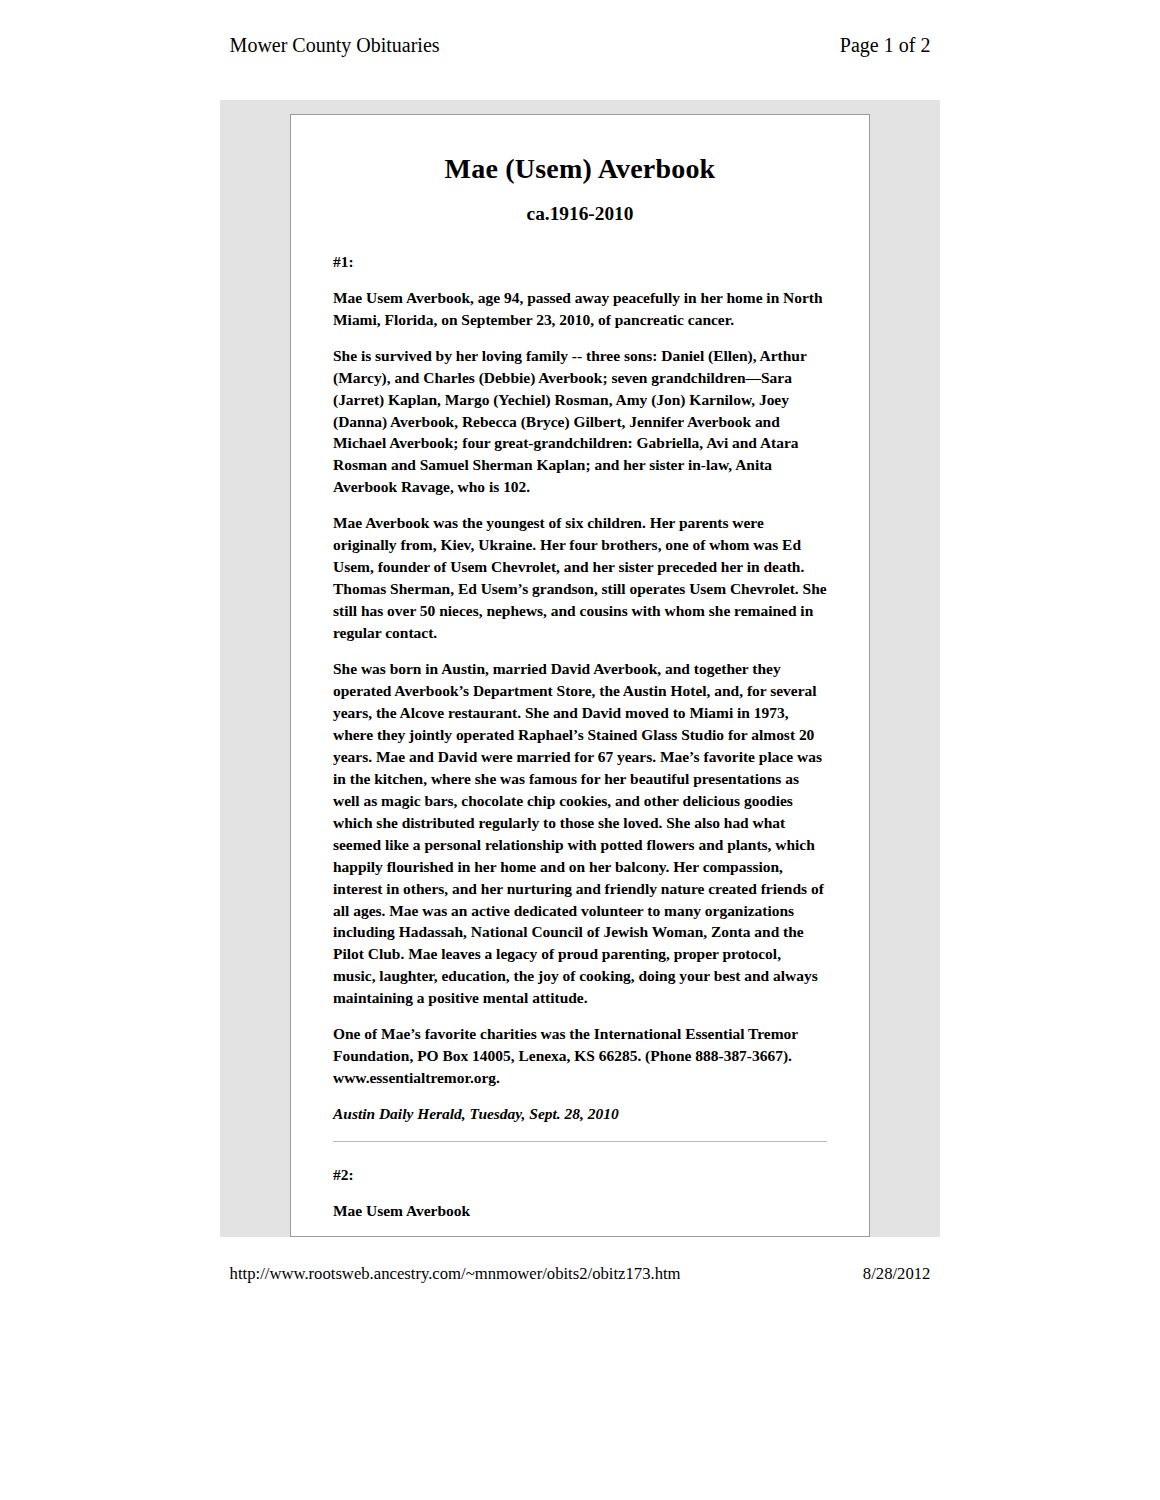Mower County Obituaries
Page 1 of 2
Mae (Usem) Averbook
ca.1916-2010
#1:
Mae Usem Averbook, age 94, passed away peacefully in her home in North Miami, Florida, on September 23, 2010, of pancreatic cancer.
She is survived by her loving family -- three sons: Daniel (Ellen), Arthur (Marcy), and Charles (Debbie) Averbook; seven grandchildren—Sara (Jarret) Kaplan, Margo (Yechiel) Rosman, Amy (Jon) Karnilow, Joey (Danna) Averbook, Rebecca (Bryce) Gilbert, Jennifer Averbook and Michael Averbook; four great-grandchildren: Gabriella, Avi and Atara Rosman and Samuel Sherman Kaplan; and her sister in-law, Anita Averbook Ravage, who is 102.
Mae Averbook was the youngest of six children. Her parents were originally from, Kiev, Ukraine. Her four brothers, one of whom was Ed Usem, founder of Usem Chevrolet, and her sister preceded her in death. Thomas Sherman, Ed Usem’s grandson, still operates Usem Chevrolet. She still has over 50 nieces, nephews, and cousins with whom she remained in regular contact.
She was born in Austin, married David Averbook, and together they operated Averbook’s Department Store, the Austin Hotel, and, for several years, the Alcove restaurant. She and David moved to Miami in 1973, where they jointly operated Raphael’s Stained Glass Studio for almost 20 years. Mae and David were married for 67 years. Mae’s favorite place was in the kitchen, where she was famous for her beautiful presentations as well as magic bars, chocolate chip cookies, and other delicious goodies which she distributed regularly to those she loved. She also had what seemed like a personal relationship with potted flowers and plants, which happily flourished in her home and on her balcony. Her compassion, interest in others, and her nurturing and friendly nature created friends of all ages. Mae was an active dedicated volunteer to many organizations including Hadassah, National Council of Jewish Woman, Zonta and the Pilot Club. Mae leaves a legacy of proud parenting, proper protocol, music, laughter, education, the joy of cooking, doing your best and always maintaining a positive mental attitude.
One of Mae’s favorite charities was the International Essential Tremor Foundation, PO Box 14005, Lenexa, KS 66285. (Phone 888-387-3667). www.essentialtremor.org.
Austin Daily Herald, Tuesday, Sept. 28, 2010
#2:
Mae Usem Averbook
http://www.rootsweb.ancestry.com/~mnmower/obits2/obitz173.htm
8/28/2012